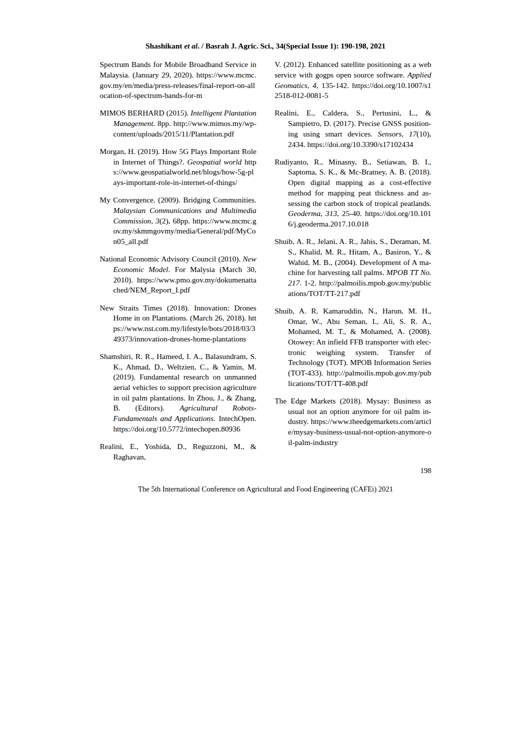Shashikant et al. / Basrah J. Agric. Sci., 34(Special Issue 1): 190-198, 2021
Spectrum Bands for Mobile Broadband Service in Malaysia. (January 29, 2020). https://www.mcmc.gov.my/en/media/press-releases/final-report-on-allocation-of-spectrum-bands-for-m
MIMOS BERHARD (2015). Intelligent Plantation Management. 8pp. http://www.mimos.my/wp-content/uploads/2015/11/Plantation.pdf
Morgan, H. (2019). How 5G Plays Important Role in Internet of Things?. Geospatial world https://www.geospatialworld.net/blogs/how-5g-plays-important-role-in-internet-of-things/
My Convergence. (2009). Bridging Communities. Malaysian Communications and Multimedia Commission, 3(2), 68pp. https://www.mcmc.gov.my/skmmgovmy/media/General/pdf/MyCon05_all.pdf
National Economic Advisory Council (2010). New Economic Model. For Malysia (March 30, 2010). https://www.pmo.gov.my/dokumenattached/NEM_Report_I.pdf
New Straits Times (2018). Innovation: Drones Home in on Plantations. (March 26, 2018). https://www.nst.com.my/lifestyle/bots/2018/03/349373/innovation-drones-home-plantations
Shamshiri, R. R., Hameed, I. A., Balasundram, S. K., Ahmad, D., Weltzien, C., & Yamin, M. (2019). Fundamental research on unmanned aerial vehicles to support precision agriculture in oil palm plantations. In Zhou, J., & Zhang, B. (Editors). Agricultural Robots- Fundamentals and Applications. IntechOpen. https://doi.org/10.5772/intechopen.80936
Realini, E., Yoshida, D., Reguzzoni, M., & Raghavan,
V. (2012). Enhanced satellite positioning as a web service with gogps open source software. Applied Geomatics, 4, 135-142. https://doi.org/10.1007/s12518-012-0081-5
Realini, E., Caldera, S., Pertusini, L., & Sampietro, D. (2017). Precise GNSS positioning using smart devices. Sensors, 17(10), 2434. https://doi.org/10.3390/s17102434
Rudiyanto, R., Minasny, B., Setiawan, B. I., Saptoma, S. K., & Mc-Bratney, A. B. (2018). Open digital mapping as a cost-effective method for mapping peat thickness and assessing the carbon stock of tropical peatlands. Geoderma, 313, 25-40. https://doi.org/10.1016/j.geoderma.2017.10.018
Shuib, A. R., Jelani, A. R., Jahis, S., Deraman, M. S., Khalid, M. R., Hitam, A., Basiron, Y., & Wahid, M. B., (2004). Development of A machine for harvesting tall palms. MPOB TT No. 217. 1-2. http://palmoilis.mpob.gov.my/publications/TOT/TT-217.pdf
Shuib, A. R. Kamaruddin, N., Harun, M. H., Omar, W., Abu Seman, I., Ali, S. R. A., Mohamed, M. T., & Mohamed, A. (2008). Otowey: An infield FFB transporter with electronic weighing system. Transfer of Technology (TOT). MPOB Information Series (TOT-433). http://palmoilis.mpob.gov.my/publications/TOT/TT-408.pdf
The Edge Markets (2018). Mysay: Business as usual not an option anymore for oil palm industry. https://www.theedgemarkets.com/article/mysay-business-usual-not-option-anymore-oil-palm-industry
198 The 5th International Conference on Agricultural and Food Engineering (CAFEi) 2021